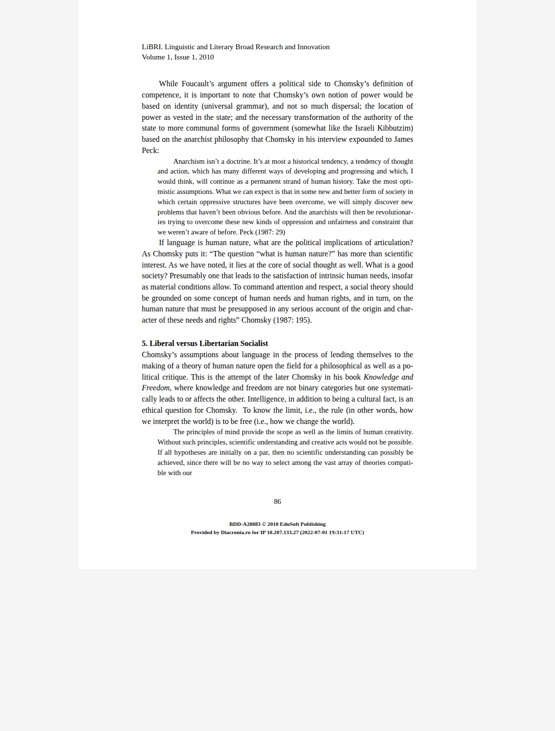LiBRI. Linguistic and Literary Broad Research and Innovation
Volume 1, Issue 1, 2010
While Foucault’s argument offers a political side to Chomsky’s definition of competence, it is important to note that Chomsky’s own notion of power would be based on identity (universal grammar), and not so much dispersal; the location of power as vested in the state; and the necessary transformation of the authority of the state to more communal forms of government (somewhat like the Israeli Kibbutzim) based on the anarchist philosophy that Chomsky in his interview expounded to James Peck:
Anarchism isn’t a doctrine. It’s at most a historical tendency, a tendency of thought and action, which has many different ways of developing and progressing and which, I would think, will continue as a permanent strand of human history. Take the most optimistic assumptions. What we can expect is that in some new and better form of society in which certain oppressive structures have been overcome, we will simply discover new problems that haven’t been obvious before. And the anarchists will then be revolutionaries trying to overcome these new kinds of oppression and unfairness and constraint that we weren’t aware of before. Peck (1987: 29)
If language is human nature, what are the political implications of articulation? As Chomsky puts it: “The question “what is human nature?” has more than scientific interest. As we have noted, it lies at the core of social thought as well. What is a good society? Presumably one that leads to the satisfaction of intrinsic human needs, insofar as material conditions allow. To command attention and respect, a social theory should be grounded on some concept of human needs and human rights, and in turn, on the human nature that must be presupposed in any serious account of the origin and character of these needs and rights” Chomsky (1987: 195).
5. Liberal versus Libertarian Socialist
Chomsky’s assumptions about language in the process of lending themselves to the making of a theory of human nature open the field for a philosophical as well as a political critique. This is the attempt of the later Chomsky in his book Knowledge and Freedom, where knowledge and freedom are not binary categories but one systematically leads to or affects the other. Intelligence, in addition to being a cultural fact, is an ethical question for Chomsky. To know the limit, i.e., the rule (in other words, how we interpret the world) is to be free (i.e., how we change the world).
The principles of mind provide the scope as well as the limits of human creativity. Without such principles, scientific understanding and creative acts would not be possible. If all hypotheses are initially on a par, then no scientific understanding can possibly be achieved, since there will be no way to select among the vast array of theories compatible with our
86
BDD-A28883 © 2010 EduSoft Publishing
Provided by Diacronia.ro for IP 18.207.133.27 (2022-07-01 19:31:17 UTC)